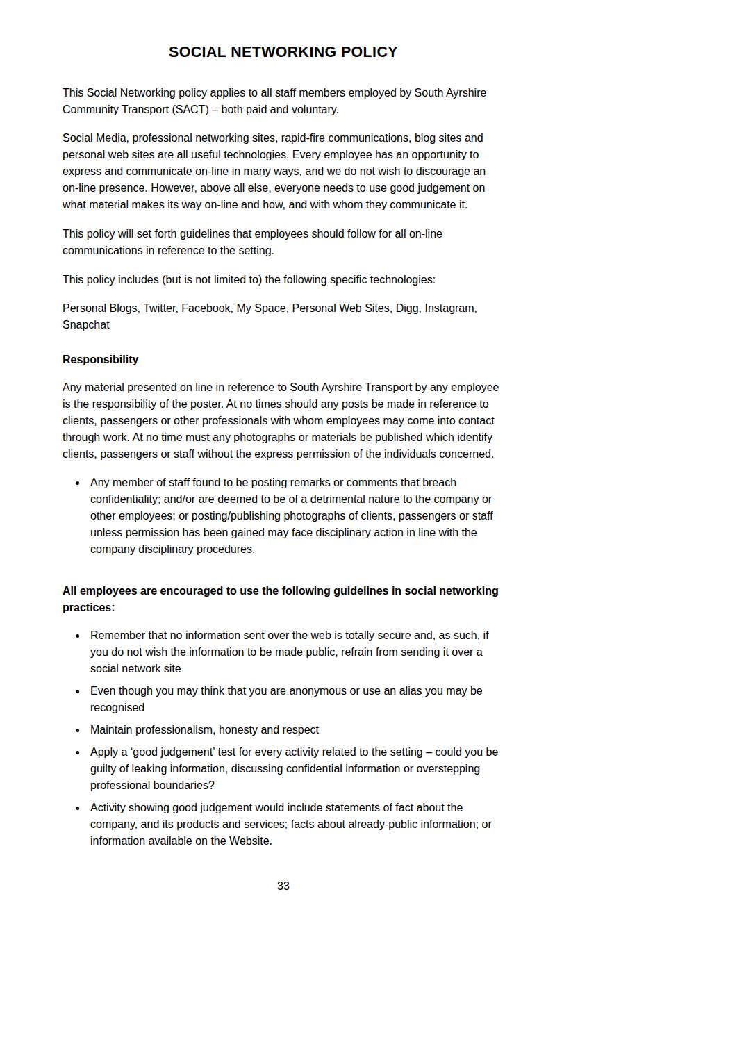SOCIAL NETWORKING POLICY
This Social Networking policy applies to all staff members employed by South Ayrshire Community Transport (SACT) – both paid and voluntary.
Social Media, professional networking sites, rapid-fire communications, blog sites and personal web sites are all useful technologies. Every employee has an opportunity to express and communicate on-line in many ways, and we do not wish to discourage an on-line presence. However, above all else, everyone needs to use good judgement on what material makes its way on-line and how, and with whom they communicate it.
This policy will set forth guidelines that employees should follow for all on-line communications in reference to the setting.
This policy includes (but is not limited to) the following specific technologies:
Personal Blogs, Twitter, Facebook, My Space, Personal Web Sites, Digg, Instagram, Snapchat
Responsibility
Any material presented on line in reference to South Ayrshire Transport by any employee is the responsibility of the poster. At no times should any posts be made in reference to clients, passengers or other professionals with whom employees may come into contact through work. At no time must any photographs or materials be published which identify clients, passengers or staff without the express permission of the individuals concerned.
Any member of staff found to be posting remarks or comments that breach confidentiality; and/or are deemed to be of a detrimental nature to the company or other employees; or posting/publishing photographs of clients, passengers or staff unless permission has been gained may face disciplinary action in line with the company disciplinary procedures.
All employees are encouraged to use the following guidelines in social networking practices:
Remember that no information sent over the web is totally secure and, as such, if you do not wish the information to be made public, refrain from sending it over a social network site
Even though you may think that you are anonymous or use an alias you may be recognised
Maintain professionalism, honesty and respect
Apply a ‘good judgement’ test for every activity related to the setting – could you be guilty of leaking information, discussing confidential information or overstepping professional boundaries?
Activity showing good judgement would include statements of fact about the company, and its products and services; facts about already-public information; or information available on the Website.
33